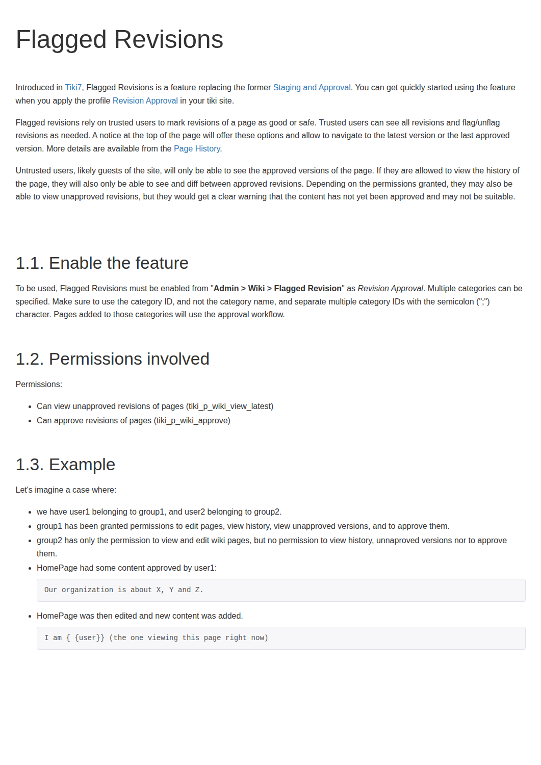Flagged Revisions
Introduced in Tiki7, Flagged Revisions is a feature replacing the former Staging and Approval. You can get quickly started using the feature when you apply the profile Revision Approval in your tiki site.
Flagged revisions rely on trusted users to mark revisions of a page as good or safe. Trusted users can see all revisions and flag/unflag revisions as needed. A notice at the top of the page will offer these options and allow to navigate to the latest version or the last approved version. More details are available from the Page History.
Untrusted users, likely guests of the site, will only be able to see the approved versions of the page. If they are allowed to view the history of the page, they will also only be able to see and diff between approved revisions. Depending on the permissions granted, they may also be able to view unapproved revisions, but they would get a clear warning that the content has not yet been approved and may not be suitable.
1.1. Enable the feature
To be used, Flagged Revisions must be enabled from "Admin > Wiki > Flagged Revision" as Revision Approval. Multiple categories can be specified. Make sure to use the category ID, and not the category name, and separate multiple category IDs with the semicolon (";") character. Pages added to those categories will use the approval workflow.
1.2. Permissions involved
Permissions:
Can view unapproved revisions of pages (tiki_p_wiki_view_latest)
Can approve revisions of pages (tiki_p_wiki_approve)
1.3. Example
Let's imagine a case where:
we have user1 belonging to group1, and user2 belonging to group2.
group1 has been granted permissions to edit pages, view history, view unapproved versions, and to approve them.
group2 has only the permission to view and edit wiki pages, but no permission to view history, unnaproved versions nor to approve them.
HomePage had some content approved by user1: Our organization is about X, Y and Z.
HomePage was then edited and new content was added. I am { {user}} (the one viewing this page right now)